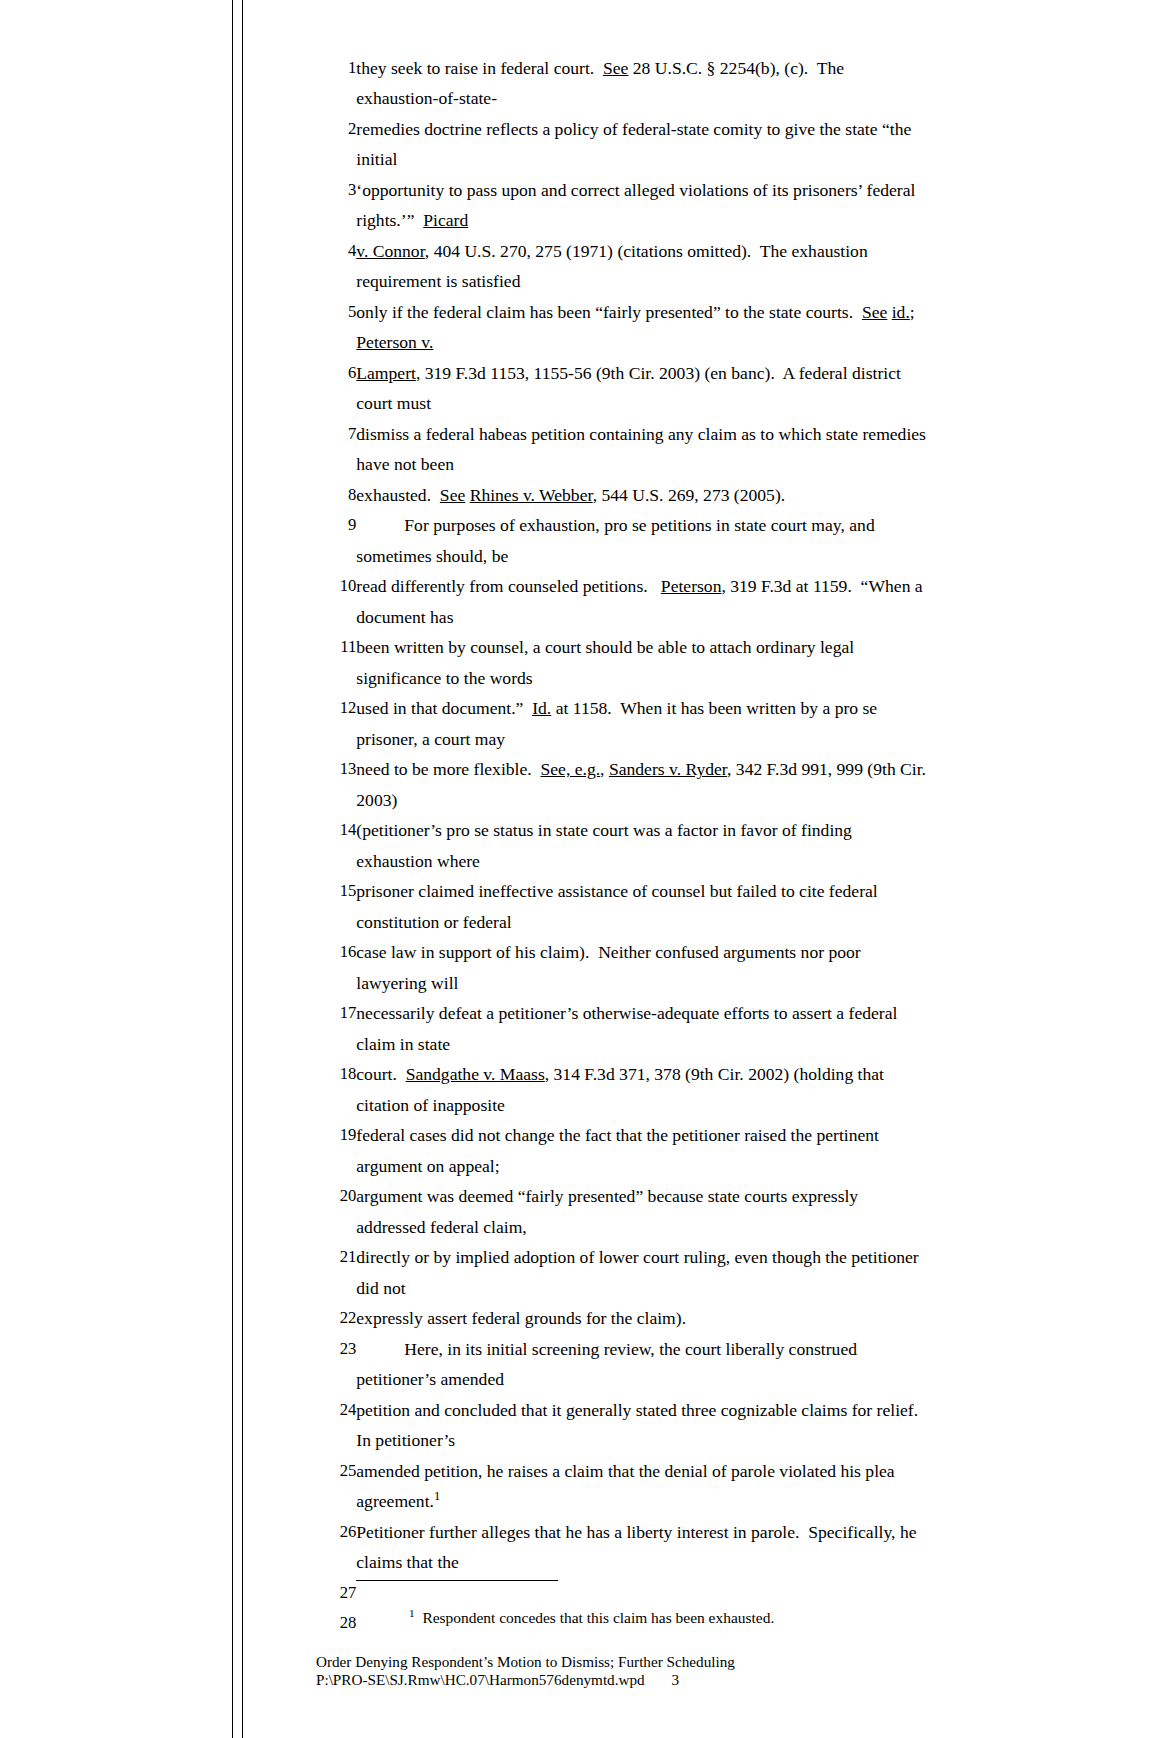| 1 | they seek to raise in federal court. See 28 U.S.C. § 2254(b), (c). The exhaustion-of-state- |
| 2 | remedies doctrine reflects a policy of federal-state comity to give the state “the initial |
| 3 | ‘opportunity to pass upon and correct alleged violations of its prisoners’ federal rights.’” Picard |
| 4 | v. Connor , 404 U.S. 270, 275 (1971) (citations omitted). The exhaustion requirement is satisfied |
| 5 | only if the federal claim has been “fairly presented” to the state courts. See id. ; Peterson v. |
| 6 | Lampert , 319 F.3d 1153, 1155-56 (9th Cir. 2003) (en banc). A federal district court must |
| 7 | dismiss a federal habeas petition containing any claim as to which state remedies have not been |
| 8 | exhausted. See Rhines v. Webber , 544 U.S. 269, 273 (2005). |
| 9 | For purposes of exhaustion, pro se petitions in state court may, and sometimes should, be |
| 10 | read differently from counseled petitions. Peterson , 319 F.3d at 1159. “When a document has |
| 11 | been written by counsel, a court should be able to attach ordinary legal significance to the words |
| 12 | used in that document.” Id. at 1158. When it has been written by a pro se prisoner, a court may |
| 13 | need to be more flexible. See, e.g. , Sanders v. Ryder , 342 F.3d 991, 999 (9th Cir. 2003) |
| 14 | (petitioner’s pro se status in state court was a factor in favor of finding exhaustion where |
| 15 | prisoner claimed ineffective assistance of counsel but failed to cite federal constitution or federal |
| 16 | case law in support of his claim). Neither confused arguments nor poor lawyering will |
| 17 | necessarily defeat a petitioner’s otherwise-adequate efforts to assert a federal claim in state |
| 18 | court. Sandgathe v. Maass , 314 F.3d 371, 378 (9th Cir. 2002) (holding that citation of inapposite |
| 19 | federal cases did not change the fact that the petitioner raised the pertinent argument on appeal; |
| 20 | argument was deemed “fairly presented” because state courts expressly addressed federal claim, |
| 21 | directly or by implied adoption of lower court ruling, even though the petitioner did not |
| 22 | expressly assert federal grounds for the claim). |
| 23 | Here, in its initial screening review, the court liberally construed petitioner’s amended |
| 24 | petition and concluded that it generally stated three cognizable claims for relief. In petitioner’s |
| 25 | amended petition, he raises a claim that the denial of parole violated his plea agreement. 1 |
| 26 | Petitioner further alleges that he has a liberty interest in parole. Specifically, he claims that the |
| 27 | |
| 28 | 1 Respondent concedes that this claim has been exhausted. |
Order Denying Respondent’s Motion to Dismiss; Further Scheduling
P:\PRO-SE\SJ.Rmw\HC.07\Harmon576denymtd.wpd 3